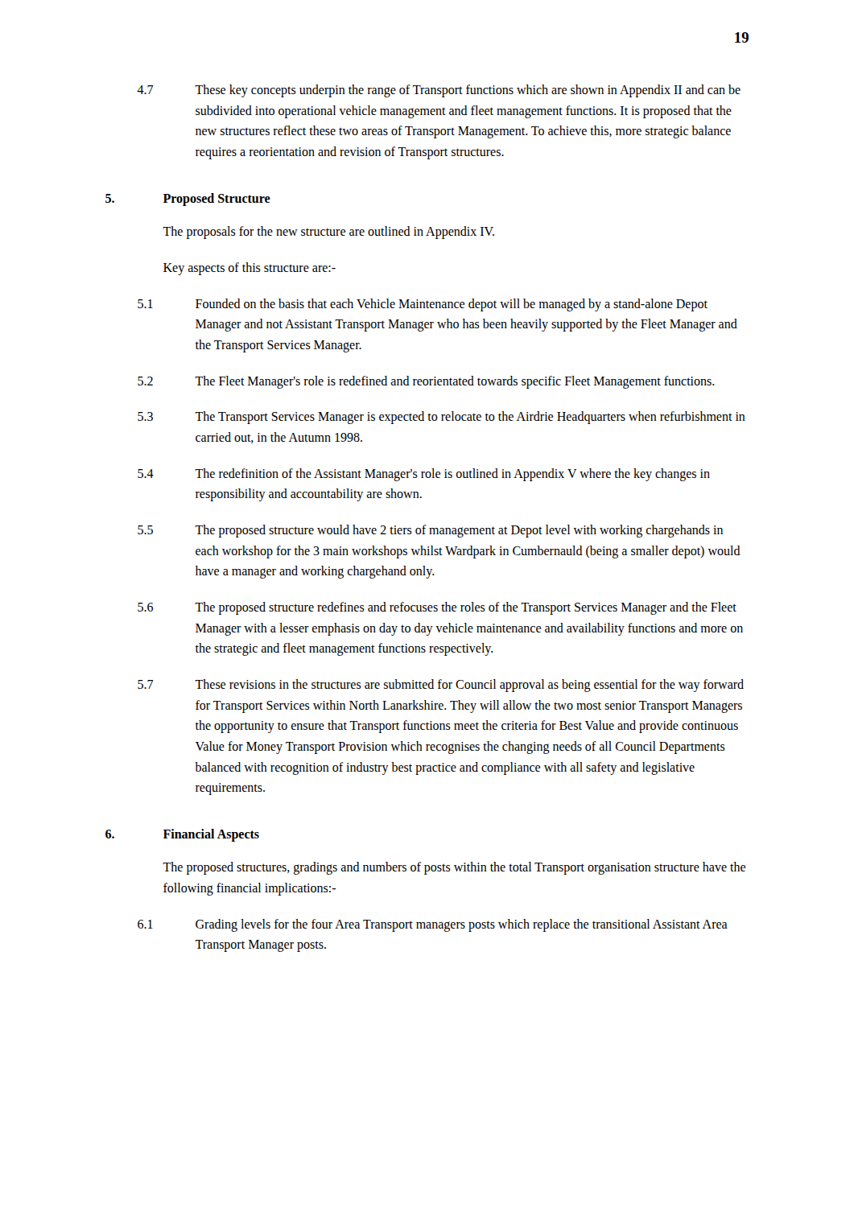19
4.7
These key concepts underpin the range of Transport functions which are shown in Appendix II and can be subdivided into operational vehicle management and fleet management functions. It is proposed that the new structures reflect these two areas of Transport Management. To achieve this, more strategic balance requires a reorientation and revision of Transport structures.
5. Proposed Structure
The proposals for the new structure are outlined in Appendix IV.
Key aspects of this structure are:-
5.1
Founded on the basis that each Vehicle Maintenance depot will be managed by a stand-alone Depot Manager and not Assistant Transport Manager who has been heavily supported by the Fleet Manager and the Transport Services Manager.
5.2
The Fleet Manager's role is redefined and reorientated towards specific Fleet Management functions.
5.3
The Transport Services Manager is expected to relocate to the Airdrie Headquarters when refurbishment in carried out, in the Autumn 1998.
5.4
The redefinition of the Assistant Manager's role is outlined in Appendix V where the key changes in responsibility and accountability are shown.
5.5
The proposed structure would have 2 tiers of management at Depot level with working chargehands in each workshop for the 3 main workshops whilst Wardpark in Cumbernauld (being a smaller depot) would have a manager and working chargehand only.
5.6
The proposed structure redefines and refocuses the roles of the Transport Services Manager and the Fleet Manager with a lesser emphasis on day to day vehicle maintenance and availability functions and more on the strategic and fleet management functions respectively.
5.7
These revisions in the structures are submitted for Council approval as being essential for the way forward for Transport Services within North Lanarkshire. They will allow the two most senior Transport Managers the opportunity to ensure that Transport functions meet the criteria for Best Value and provide continuous Value for Money Transport Provision which recognises the changing needs of all Council Departments balanced with recognition of industry best practice and compliance with all safety and legislative requirements.
6. Financial Aspects
The proposed structures, gradings and numbers of posts within the total Transport organisation structure have the following financial implications:-
6.1
Grading levels for the four Area Transport managers posts which replace the transitional Assistant Area Transport Manager posts.